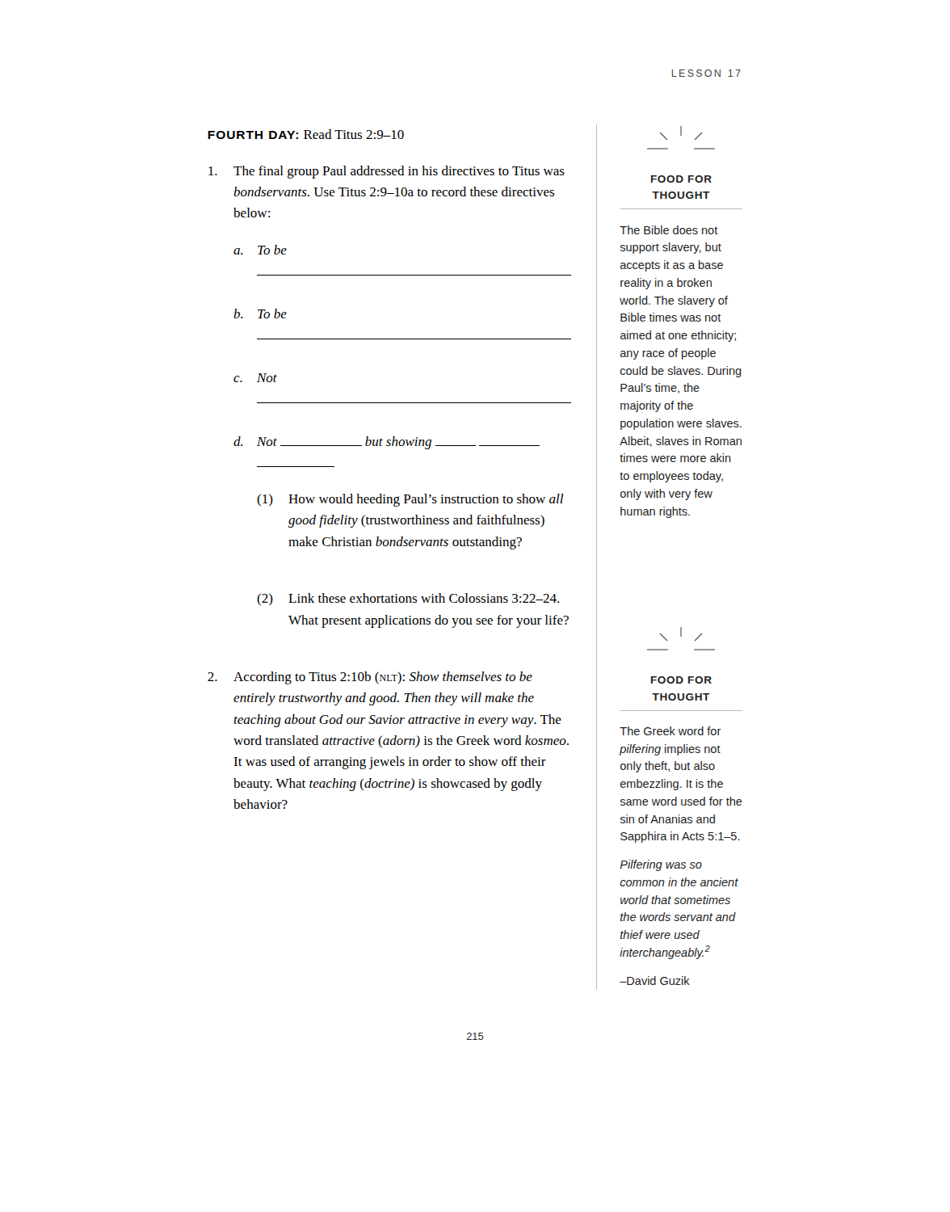LESSON 17
FOURTH DAY: Read Titus 2:9–10
1. The final group Paul addressed in his directives to Titus was bondservants. Use Titus 2:9–10a to record these directives below:
a. To be
b. To be
c. Not
d. Not but showing
(1) How would heeding Paul’s instruction to show all good fidelity (trustworthiness and faithfulness) make Christian bondservants outstanding?
(2) Link these exhortations with Colossians 3:22–24. What present applications do you see for your life?
2. According to Titus 2:10b (nlt): Show themselves to be entirely trustworthy and good. Then they will make the teaching about God our Savior attractive in every way. The word translated attractive (adorn) is the Greek word kosmeo. It was used of arranging jewels in order to show off their beauty. What teaching (doctrine) is showcased by godly behavior?
FOOD FOR THOUGHT
The Bible does not support slavery, but accepts it as a base reality in a broken world. The slavery of Bible times was not aimed at one ethnicity; any race of people could be slaves. During Paul’s time, the majority of the population were slaves. Albeit, slaves in Roman times were more akin to employees today, only with very few human rights.
FOOD FOR THOUGHT
The Greek word for pilfering implies not only theft, but also embezzling. It is the same word used for the sin of Ananias and Sapphira in Acts 5:1–5.
Pilfering was so common in the ancient world that sometimes the words servant and thief were used interchangeably.2
–David Guzik
215